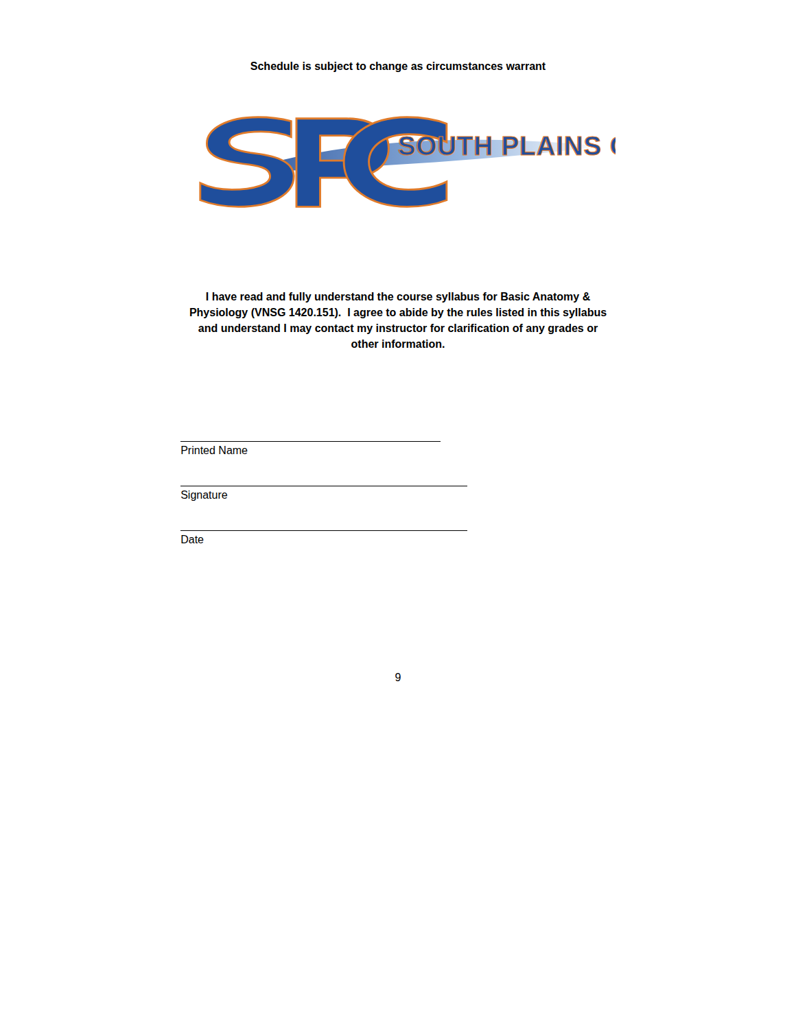Schedule is subject to change as circumstances warrant
SOUTH PLAINS COLLEGE
I have read and fully understand the course syllabus for Basic Anatomy & Physiology (VNSG 1420.151). I agree to abide by the rules listed in this syllabus and understand I may contact my instructor for clarification of any grades or other information.
Printed Name
Signature
Date
9